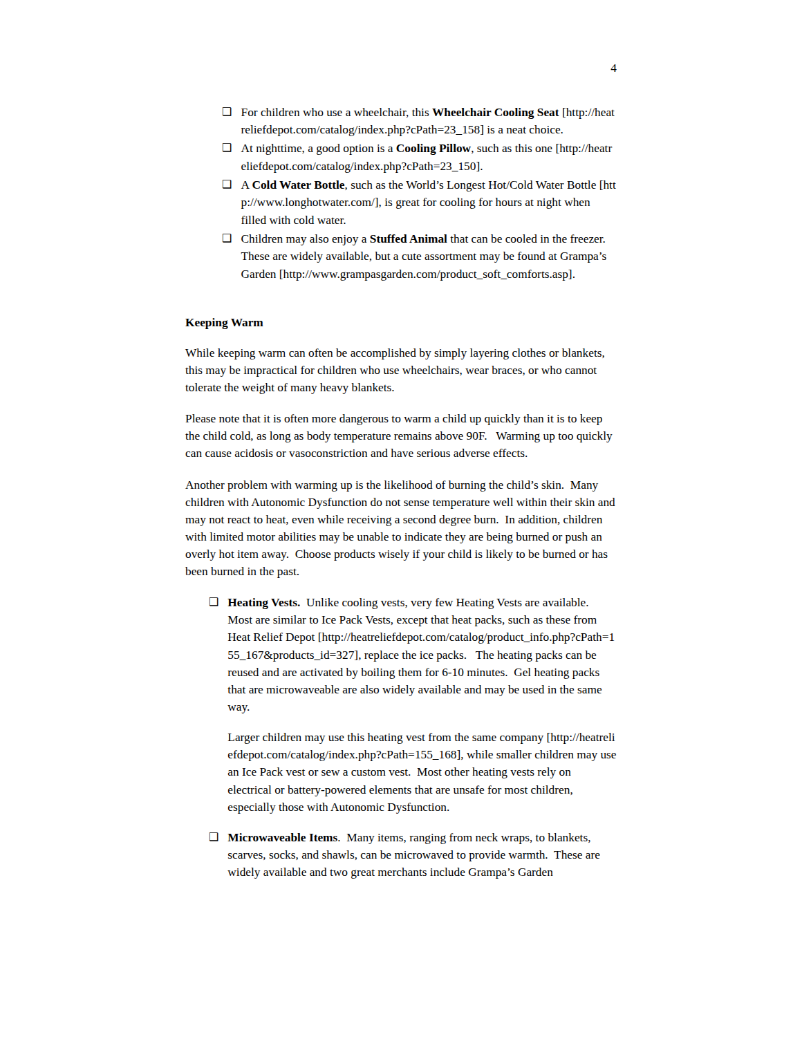4
For children who use a wheelchair, this Wheelchair Cooling Seat [http://heatreliefdepot.com/catalog/index.php?cPath=23_158] is a neat choice.
At nighttime, a good option is a Cooling Pillow, such as this one [http://heatreliefdepot.com/catalog/index.php?cPath=23_150].
A Cold Water Bottle, such as the World’s Longest Hot/Cold Water Bottle [http://www.longhotwater.com/], is great for cooling for hours at night when filled with cold water.
Children may also enjoy a Stuffed Animal that can be cooled in the freezer. These are widely available, but a cute assortment may be found at Grampa’s Garden [http://www.grampasgarden.com/product_soft_comforts.asp].
Keeping Warm
While keeping warm can often be accomplished by simply layering clothes or blankets, this may be impractical for children who use wheelchairs, wear braces, or who cannot tolerate the weight of many heavy blankets.
Please note that it is often more dangerous to warm a child up quickly than it is to keep the child cold, as long as body temperature remains above 90F. Warming up too quickly can cause acidosis or vasoconstriction and have serious adverse effects.
Another problem with warming up is the likelihood of burning the child’s skin. Many children with Autonomic Dysfunction do not sense temperature well within their skin and may not react to heat, even while receiving a second degree burn. In addition, children with limited motor abilities may be unable to indicate they are being burned or push an overly hot item away. Choose products wisely if your child is likely to be burned or has been burned in the past.
Heating Vests. Unlike cooling vests, very few Heating Vests are available. Most are similar to Ice Pack Vests, except that heat packs, such as these from Heat Relief Depot [http://heatreliefdepot.com/catalog/product_info.php?cPath=155_167&products_id=327], replace the ice packs. The heating packs can be reused and are activated by boiling them for 6-10 minutes. Gel heating packs that are microwaveable are also widely available and may be used in the same way.
Larger children may use this heating vest from the same company [http://heatreliefdepot.com/catalog/index.php?cPath=155_168], while smaller children may use an Ice Pack vest or sew a custom vest. Most other heating vests rely on electrical or battery-powered elements that are unsafe for most children, especially those with Autonomic Dysfunction.
Microwaveable Items. Many items, ranging from neck wraps, to blankets, scarves, socks, and shawls, can be microwaved to provide warmth. These are widely available and two great merchants include Grampa’s Garden